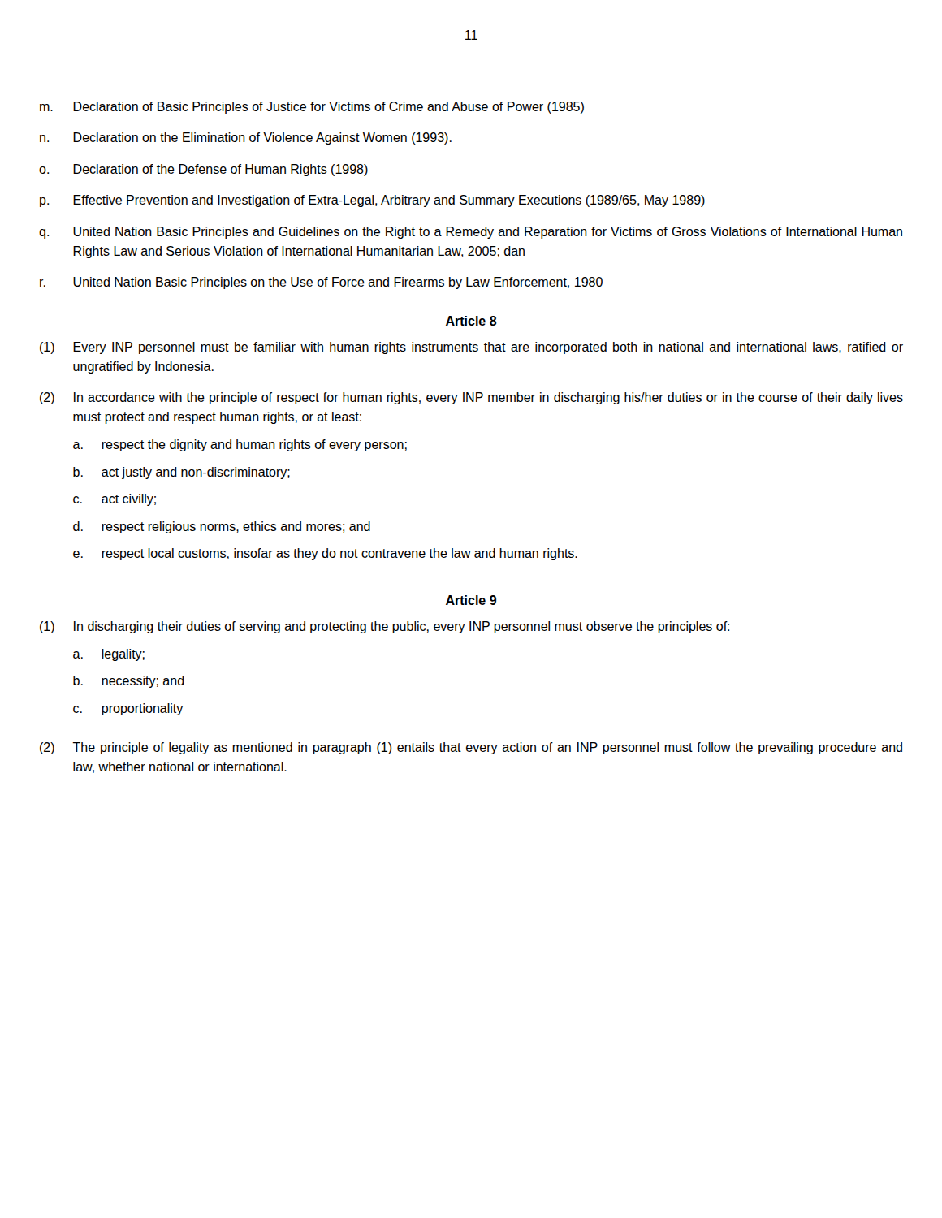11
m. Declaration of Basic Principles of Justice for Victims of Crime and Abuse of Power (1985)
n. Declaration on the Elimination of Violence Against Women (1993).
o. Declaration of the Defense of Human Rights (1998)
p. Effective Prevention and Investigation of Extra-Legal, Arbitrary and Summary Executions (1989/65, May 1989)
q. United Nation Basic Principles and Guidelines on the Right to a Remedy and Reparation for Victims of Gross Violations of International Human Rights Law and Serious Violation of International Humanitarian Law, 2005; dan
r. United Nation Basic Principles on the Use of Force and Firearms by Law Enforcement, 1980
Article 8
(1) Every INP personnel must be familiar with human rights instruments that are incorporated both in national and international laws, ratified or ungratified by Indonesia.
(2) In accordance with the principle of respect for human rights, every INP member in discharging his/her duties or in the course of their daily lives must protect and respect human rights, or at least:
a. respect the dignity and human rights of every person;
b. act justly and non-discriminatory;
c. act civilly;
d. respect religious norms, ethics and mores; and
e. respect local customs, insofar as they do not contravene the law and human rights.
Article 9
(1) In discharging their duties of serving and protecting the public, every INP personnel must observe the principles of:
a. legality;
b. necessity; and
c. proportionality
(2) The principle of legality as mentioned in paragraph (1) entails that every action of an INP personnel must follow the prevailing procedure and law, whether national or international.